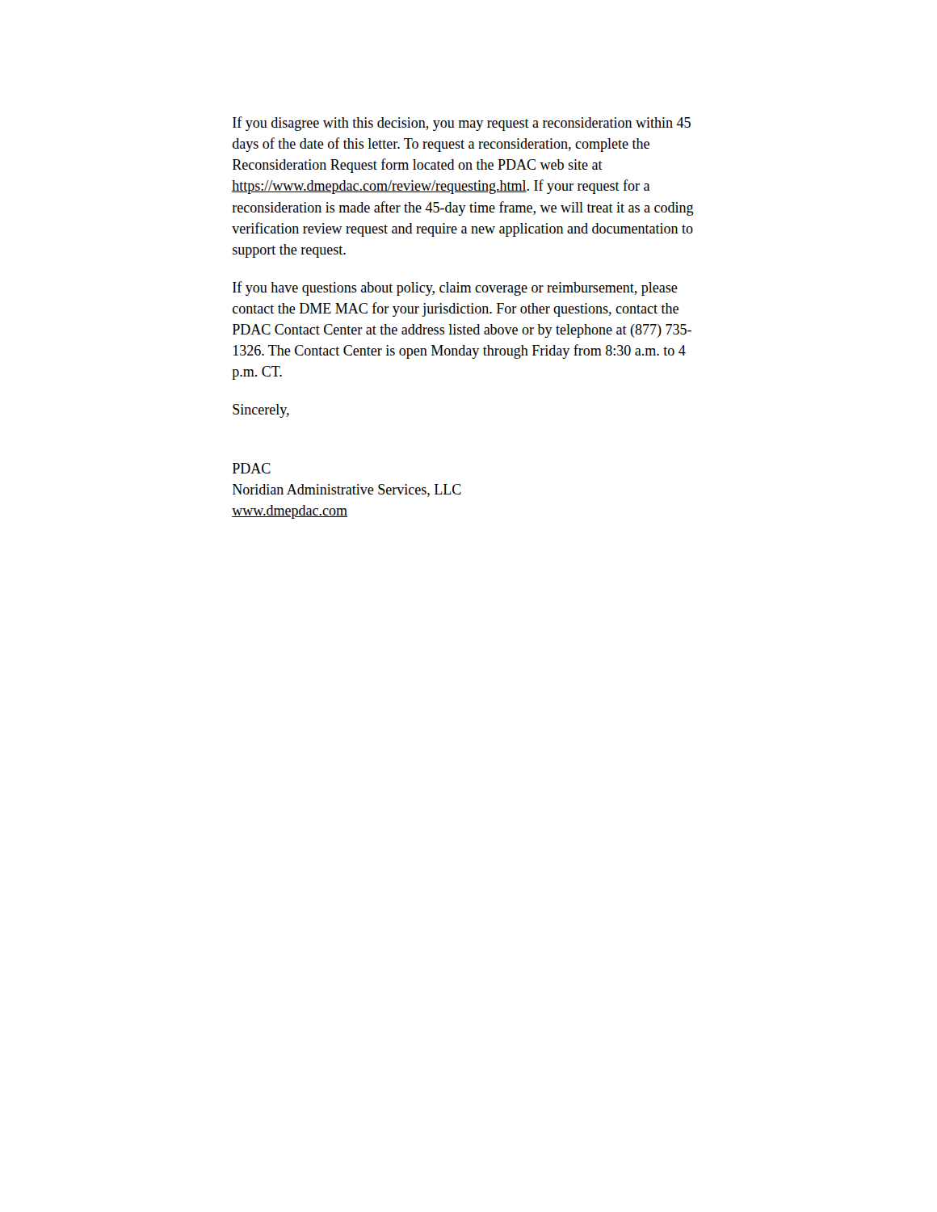If you disagree with this decision, you may request a reconsideration within 45 days of the date of this letter. To request a reconsideration, complete the Reconsideration Request form located on the PDAC web site at https://www.dmepdac.com/review/requesting.html. If your request for a reconsideration is made after the 45-day time frame, we will treat it as a coding verification review request and require a new application and documentation to support the request.
If you have questions about policy, claim coverage or reimbursement, please contact the DME MAC for your jurisdiction. For other questions, contact the PDAC Contact Center at the address listed above or by telephone at (877) 735-1326. The Contact Center is open Monday through Friday from 8:30 a.m. to 4 p.m. CT.
Sincerely,
PDAC
Noridian Administrative Services, LLC
www.dmepdac.com